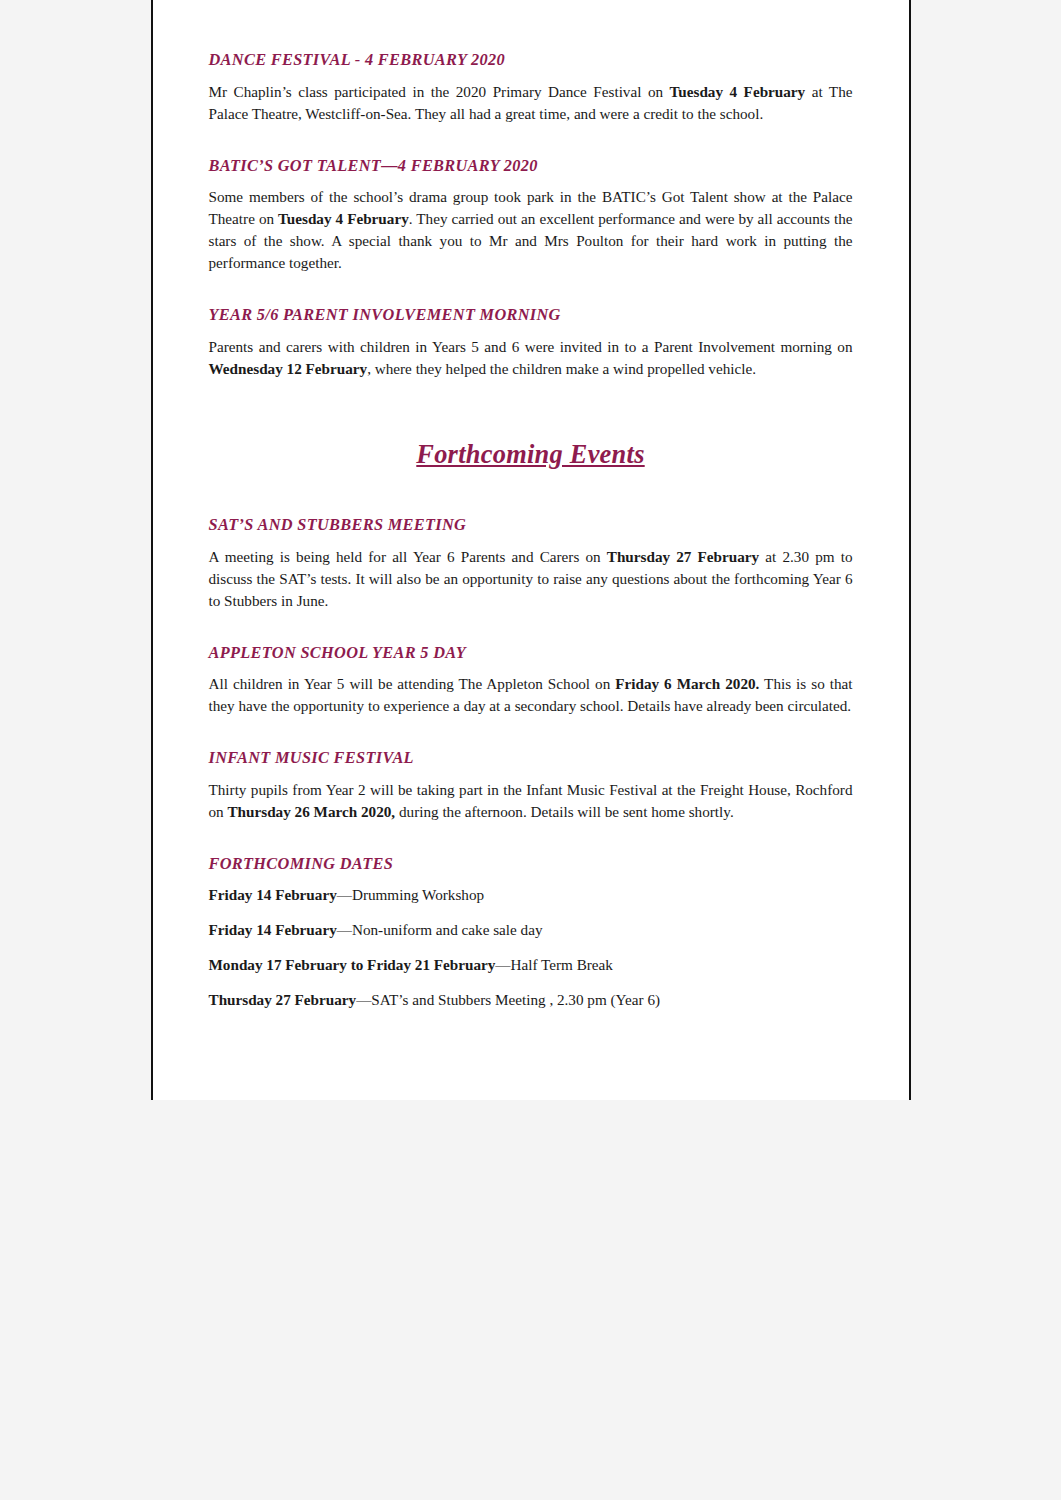Dance Festival - 4 February 2020
Mr Chaplin’s class participated in the 2020 Primary Dance Festival on Tuesday 4 February at The Palace Theatre, Westcliff-on-Sea. They all had a great time, and were a credit to the school.
Batic’s Got Talent—4 February 2020
Some members of the school’s drama group took park in the BATIC’s Got Talent show at the Palace Theatre on Tuesday 4 February. They carried out an excellent performance and were by all accounts the stars of the show. A special thank you to Mr and Mrs Poulton for their hard work in putting the performance together.
Year 5/6 Parent Involvement Morning
Parents and carers with children in Years 5 and 6 were invited in to a Parent Involvement morning on Wednesday 12 February, where they helped the children make a wind propelled vehicle.
Forthcoming Events
SAT’s and Stubbers Meeting
A meeting is being held for all Year 6 Parents and Carers on Thursday 27 February at 2.30 pm to discuss the SAT’s tests. It will also be an opportunity to raise any questions about the forthcoming Year 6 to Stubbers in June.
Appleton School Year 5 Day
All children in Year 5 will be attending The Appleton School on Friday 6 March 2020. This is so that they have the opportunity to experience a day at a secondary school. Details have already been circulated.
Infant Music Festival
Thirty pupils from Year 2 will be taking part in the Infant Music Festival at the Freight House, Rochford on Thursday 26 March 2020, during the afternoon. Details will be sent home shortly.
Forthcoming Dates
Friday 14 February—Drumming Workshop
Friday 14 February—Non-uniform and cake sale day
Monday 17 February to Friday 21 February—Half Term Break
Thursday 27 February—SAT’s and Stubbers Meeting , 2.30 pm (Year 6)